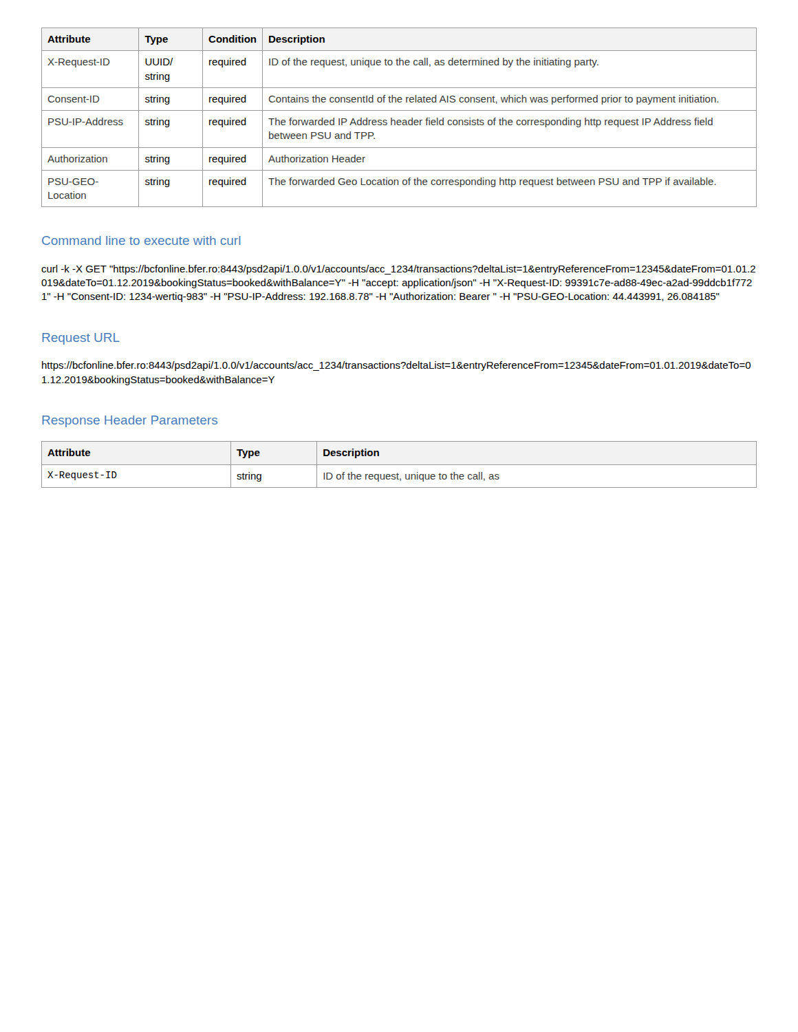| Attribute | Type | Condition | Description |
| --- | --- | --- | --- |
| X-Request-ID | UUID/ string | required | ID of the request, unique to the call, as determined by the initiating party. |
| Consent-ID | string | required | Contains the consentId of the related AIS consent, which was performed prior to payment initiation. |
| PSU-IP-Address | string | required | The forwarded IP Address header field consists of the corresponding http request IP Address field between PSU and TPP. |
| Authorization | string | required | Authorization Header |
| PSU-GEO-Location | string | required | The forwarded Geo Location of the corresponding http request between PSU and TPP if available. |
Command line to execute with curl
curl -k -X GET "https://bcfonline.bfer.ro:8443/psd2api/1.0.0/v1/accounts/acc_1234/transactions?deltaList=1&entryReferenceFrom=12345&dateFrom=01.01.2019&dateTo=01.12.2019&bookingStatus=booked&withBalance=Y" -H "accept: application/json" -H "X-Request-ID: 99391c7e-ad88-49ec-a2ad-99ddcb1f7721" -H "Consent-ID: 1234-wertiq-983" -H "PSU-IP-Address: 192.168.8.78" -H "Authorization: Bearer " -H "PSU-GEO-Location: 44.443991, 26.084185"
Request URL
https://bcfonline.bfer.ro:8443/psd2api/1.0.0/v1/accounts/acc_1234/transactions?deltaList=1&entryReferenceFrom=12345&dateFrom=01.01.2019&dateTo=01.12.2019&bookingStatus=booked&withBalance=Y
Response Header Parameters
| Attribute | Type | Description |
| --- | --- | --- |
| X-Request-ID | string | ID of the request, unique to the call, as |